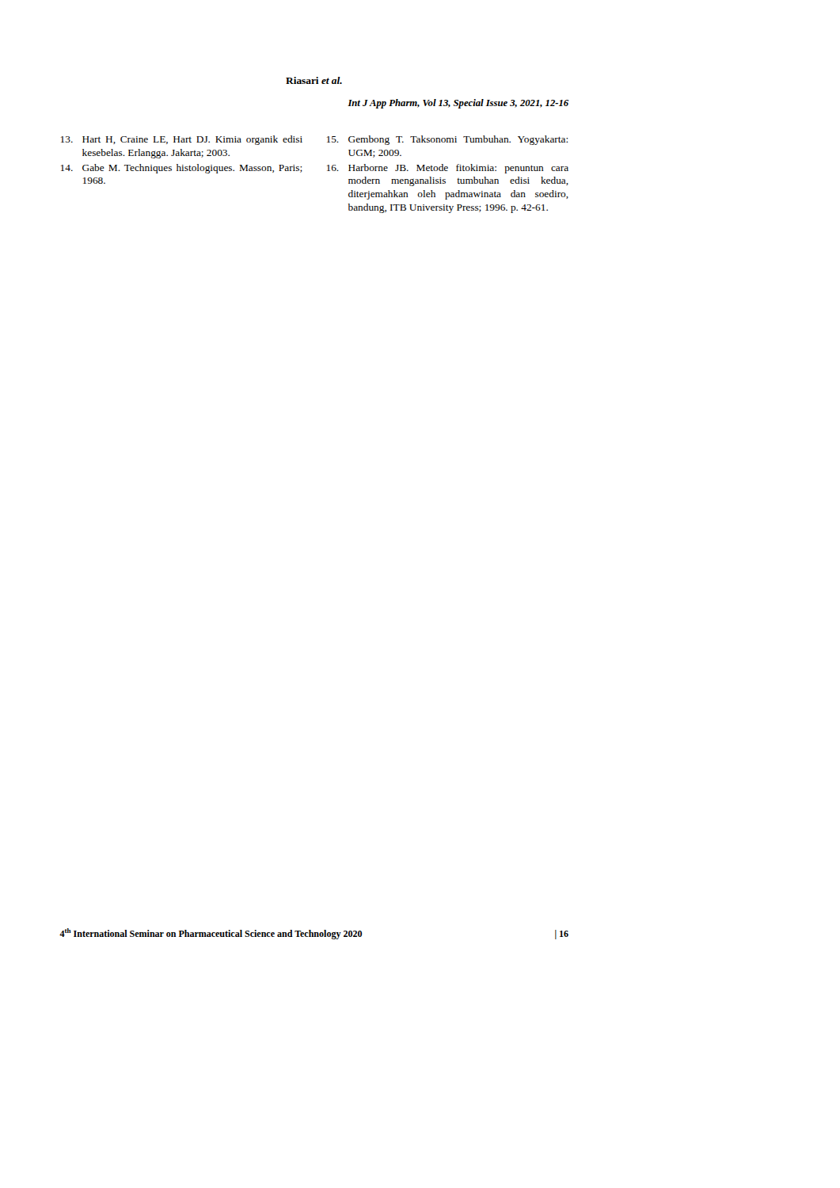Riasari et al.
Int J App Pharm, Vol 13, Special Issue 3, 2021, 12-16
Hart H, Craine LE, Hart DJ. Kimia organik edisi kesebelas. Erlangga. Jakarta; 2003.
Gabe M. Techniques histologiques. Masson, Paris; 1968.
Gembong T. Taksonomi Tumbuhan. Yogyakarta: UGM; 2009.
Harborne JB. Metode fitokimia: penuntun cara modern menganalisis tumbuhan edisi kedua, diterjemahkan oleh padmawinata dan soediro, bandung, ITB University Press; 1996. p. 42-61.
4th International Seminar on Pharmaceutical Science and Technology 2020 | 16